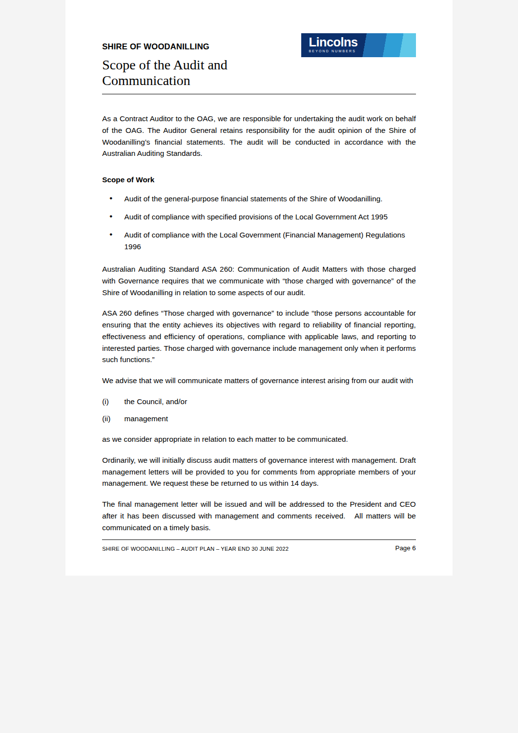Lincolns BEYOND NUMBERS
SHIRE OF WOODANILLING
Scope of the Audit and
Communication
As a Contract Auditor to the OAG, we are responsible for undertaking the audit work on behalf of the OAG. The Auditor General retains responsibility for the audit opinion of the Shire of Woodanilling’s financial statements. The audit will be conducted in accordance with the Australian Auditing Standards.
Scope of Work
Audit of the general-purpose financial statements of the Shire of Woodanilling.
Audit of compliance with specified provisions of the Local Government Act 1995
Audit of compliance with the Local Government (Financial Management) Regulations 1996
Australian Auditing Standard ASA 260: Communication of Audit Matters with those charged with Governance requires that we communicate with “those charged with governance” of the Shire of Woodanilling in relation to some aspects of our audit.
ASA 260 defines “Those charged with governance” to include “those persons accountable for ensuring that the entity achieves its objectives with regard to reliability of financial reporting, effectiveness and efficiency of operations, compliance with applicable laws, and reporting to interested parties. Those charged with governance include management only when it performs such functions.”
We advise that we will communicate matters of governance interest arising from our audit with
(i) the Council, and/or
(ii) management
as we consider appropriate in relation to each matter to be communicated.
Ordinarily, we will initially discuss audit matters of governance interest with management. Draft management letters will be provided to you for comments from appropriate members of your management. We request these be returned to us within 14 days.
The final management letter will be issued and will be addressed to the President and CEO after it has been discussed with management and comments received. All matters will be communicated on a timely basis.
SHIRE OF WOODANILLING – AUDIT PLAN – YEAR END 30 JUNE 2022
Page 6